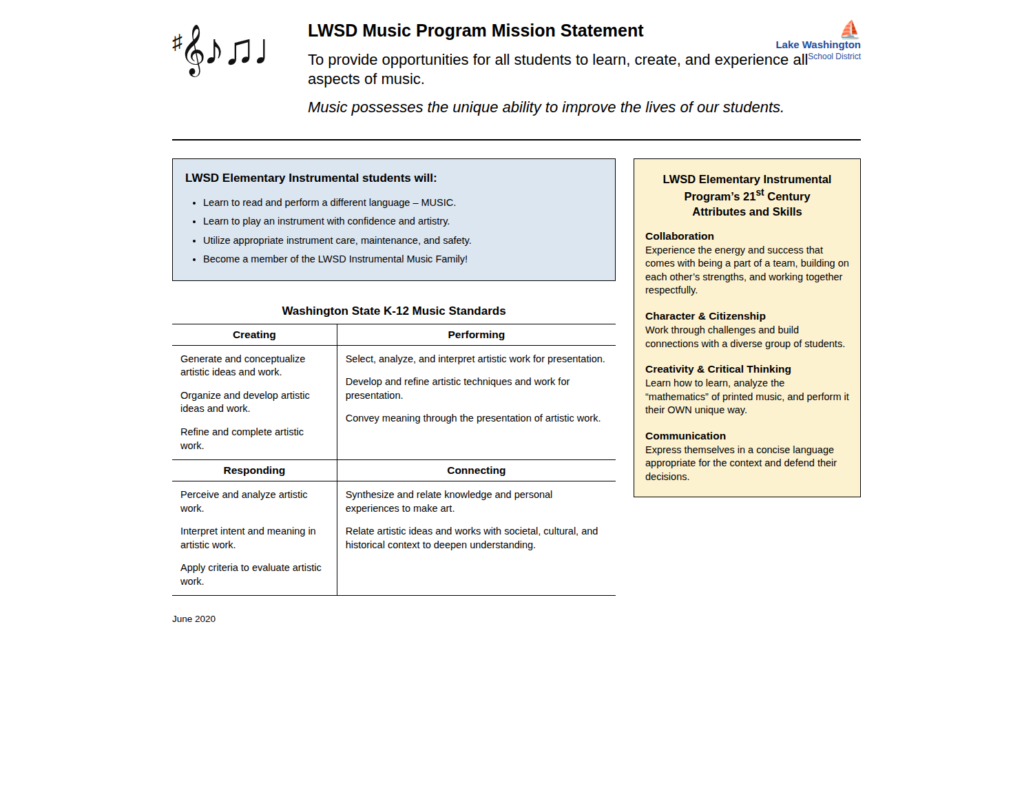⛵ Lake Washington
School District
♯𝄞♪♫♩
LWSD Music Program Mission Statement
To provide opportunities for all students to learn, create, and experience all aspects of music.
Music possesses the unique ability to improve the lives of our students.
LWSD Elementary Instrumental students will:
Learn to read and perform a different language – MUSIC.
Learn to play an instrument with confidence and artistry.
Utilize appropriate instrument care, maintenance, and safety.
Become a member of the LWSD Instrumental Music Family!
Washington State K-12 Music Standards
| Creating | Performing |
| --- | --- |
| Generate and conceptualize artistic ideas and work. Organize and develop artistic ideas and work. Refine and complete artistic work. | Select, analyze, and interpret artistic work for presentation. Develop and refine artistic techniques and work for presentation. Convey meaning through the presentation of artistic work. |
| Responding | Connecting |
| Perceive and analyze artistic work. Interpret intent and meaning in artistic work. Apply criteria to evaluate artistic work. | Synthesize and relate knowledge and personal experiences to make art. Relate artistic ideas and works with societal, cultural, and historical context to deepen understanding. |
LWSD Elementary Instrumental Program’s 21st Century
Attributes and Skills
Collaboration
Experience the energy and success that comes with being a part of a team, building on each other’s strengths, and working together respectfully.
Character & Citizenship
Work through challenges and build connections with a diverse group of students.
Creativity & Critical Thinking
Learn how to learn, analyze the “mathematics” of printed music, and perform it their OWN unique way.
Communication
Express themselves in a concise language appropriate for the context and defend their decisions.
June 2020